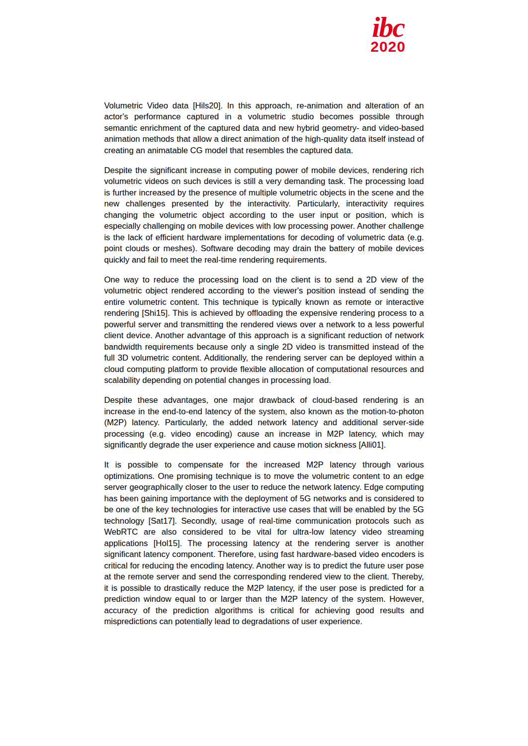ibc
2020
Volumetric Video data [Hils20]. In this approach, re-animation and alteration of an actor's performance captured in a volumetric studio becomes possible through semantic enrichment of the captured data and new hybrid geometry- and video-based animation methods that allow a direct animation of the high-quality data itself instead of creating an animatable CG model that resembles the captured data.
Despite the significant increase in computing power of mobile devices, rendering rich volumetric videos on such devices is still a very demanding task. The processing load is further increased by the presence of multiple volumetric objects in the scene and the new challenges presented by the interactivity. Particularly, interactivity requires changing the volumetric object according to the user input or position, which is especially challenging on mobile devices with low processing power. Another challenge is the lack of efficient hardware implementations for decoding of volumetric data (e.g. point clouds or meshes). Software decoding may drain the battery of mobile devices quickly and fail to meet the real-time rendering requirements.
One way to reduce the processing load on the client is to send a 2D view of the volumetric object rendered according to the viewer's position instead of sending the entire volumetric content. This technique is typically known as remote or interactive rendering [Shi15]. This is achieved by offloading the expensive rendering process to a powerful server and transmitting the rendered views over a network to a less powerful client device. Another advantage of this approach is a significant reduction of network bandwidth requirements because only a single 2D video is transmitted instead of the full 3D volumetric content. Additionally, the rendering server can be deployed within a cloud computing platform to provide flexible allocation of computational resources and scalability depending on potential changes in processing load.
Despite these advantages, one major drawback of cloud-based rendering is an increase in the end-to-end latency of the system, also known as the motion-to-photon (M2P) latency. Particularly, the added network latency and additional server-side processing (e.g. video encoding) cause an increase in M2P latency, which may significantly degrade the user experience and cause motion sickness [Alli01].
It is possible to compensate for the increased M2P latency through various optimizations. One promising technique is to move the volumetric content to an edge server geographically closer to the user to reduce the network latency. Edge computing has been gaining importance with the deployment of 5G networks and is considered to be one of the key technologies for interactive use cases that will be enabled by the 5G technology [Sat17]. Secondly, usage of real-time communication protocols such as WebRTC are also considered to be vital for ultra-low latency video streaming applications [Hol15]. The processing latency at the rendering server is another significant latency component. Therefore, using fast hardware-based video encoders is critical for reducing the encoding latency. Another way is to predict the future user pose at the remote server and send the corresponding rendered view to the client. Thereby, it is possible to drastically reduce the M2P latency, if the user pose is predicted for a prediction window equal to or larger than the M2P latency of the system. However, accuracy of the prediction algorithms is critical for achieving good results and mispredictions can potentially lead to degradations of user experience.